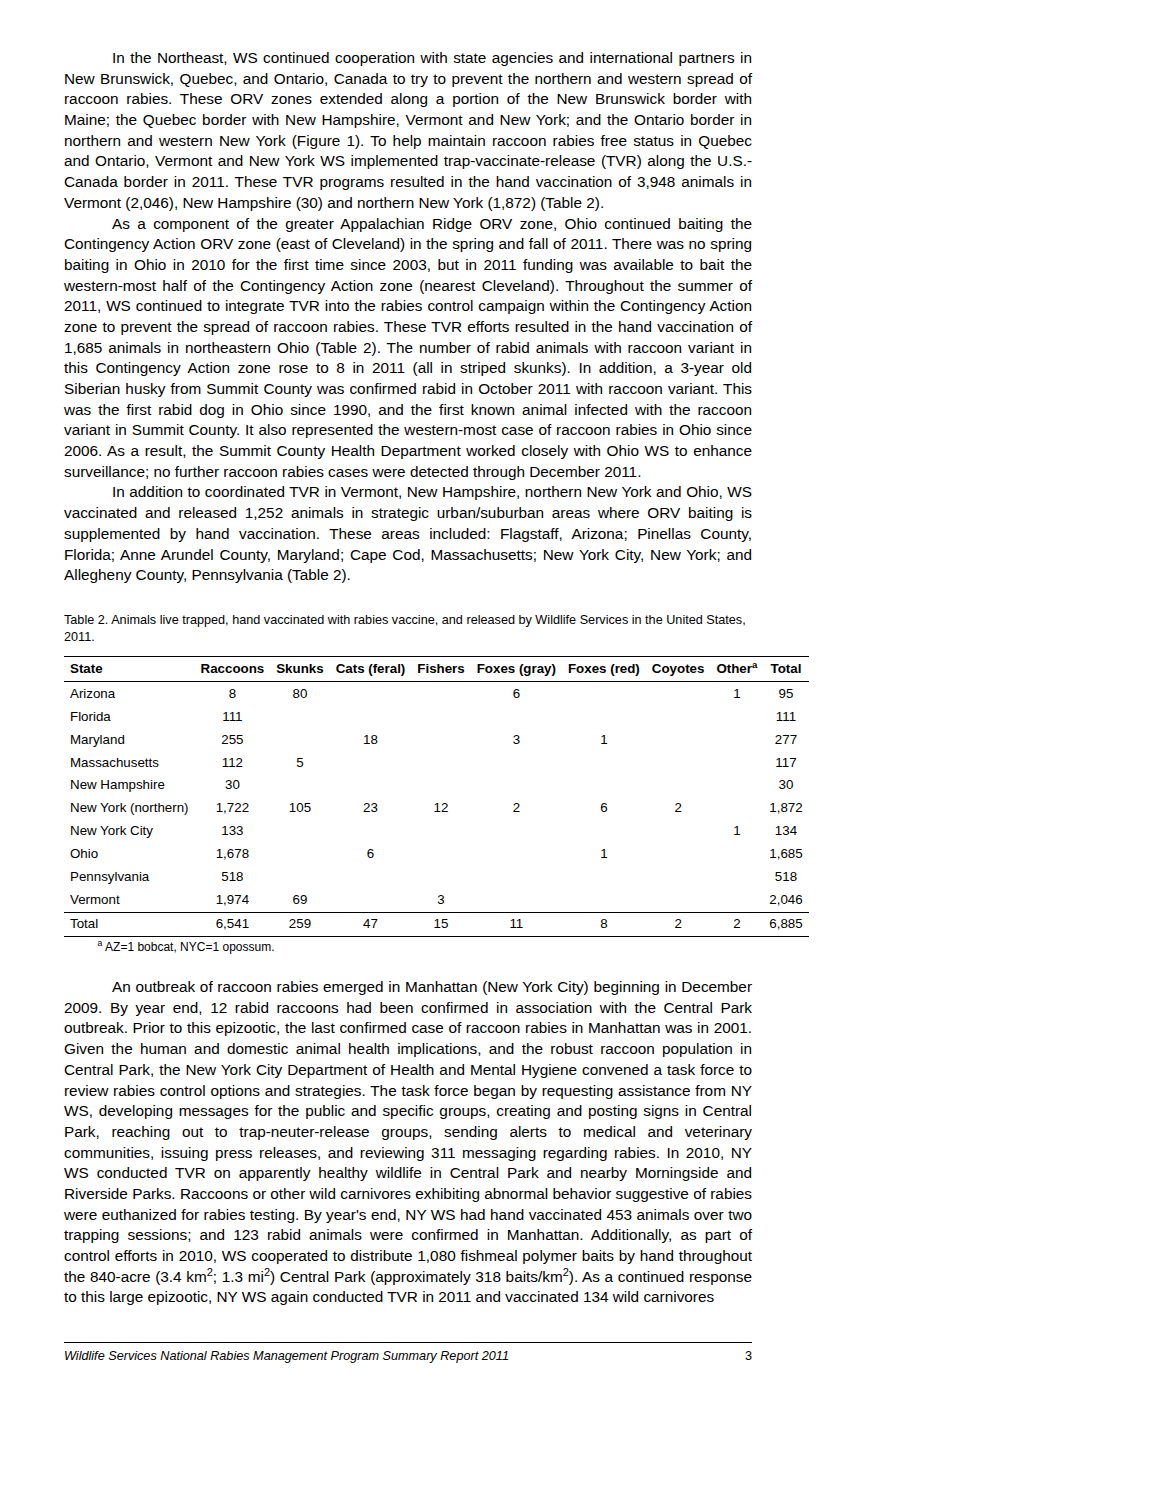In the Northeast, WS continued cooperation with state agencies and international partners in New Brunswick, Quebec, and Ontario, Canada to try to prevent the northern and western spread of raccoon rabies. These ORV zones extended along a portion of the New Brunswick border with Maine; the Quebec border with New Hampshire, Vermont and New York; and the Ontario border in northern and western New York (Figure 1). To help maintain raccoon rabies free status in Quebec and Ontario, Vermont and New York WS implemented trap-vaccinate-release (TVR) along the U.S.-Canada border in 2011. These TVR programs resulted in the hand vaccination of 3,948 animals in Vermont (2,046), New Hampshire (30) and northern New York (1,872) (Table 2).
As a component of the greater Appalachian Ridge ORV zone, Ohio continued baiting the Contingency Action ORV zone (east of Cleveland) in the spring and fall of 2011. There was no spring baiting in Ohio in 2010 for the first time since 2003, but in 2011 funding was available to bait the western-most half of the Contingency Action zone (nearest Cleveland). Throughout the summer of 2011, WS continued to integrate TVR into the rabies control campaign within the Contingency Action zone to prevent the spread of raccoon rabies. These TVR efforts resulted in the hand vaccination of 1,685 animals in northeastern Ohio (Table 2). The number of rabid animals with raccoon variant in this Contingency Action zone rose to 8 in 2011 (all in striped skunks). In addition, a 3-year old Siberian husky from Summit County was confirmed rabid in October 2011 with raccoon variant. This was the first rabid dog in Ohio since 1990, and the first known animal infected with the raccoon variant in Summit County. It also represented the western-most case of raccoon rabies in Ohio since 2006. As a result, the Summit County Health Department worked closely with Ohio WS to enhance surveillance; no further raccoon rabies cases were detected through December 2011.
In addition to coordinated TVR in Vermont, New Hampshire, northern New York and Ohio, WS vaccinated and released 1,252 animals in strategic urban/suburban areas where ORV baiting is supplemented by hand vaccination. These areas included: Flagstaff, Arizona; Pinellas County, Florida; Anne Arundel County, Maryland; Cape Cod, Massachusetts; New York City, New York; and Allegheny County, Pennsylvania (Table 2).
Table 2. Animals live trapped, hand vaccinated with rabies vaccine, and released by Wildlife Services in the United States, 2011.
| State | Raccoons | Skunks | Cats (feral) | Fishers | Foxes (gray) | Foxes (red) | Coyotes | Other a | Total |
| --- | --- | --- | --- | --- | --- | --- | --- | --- | --- |
| Arizona | 8 | 80 | | | 6 | | | 1 | 95 |
| Florida | 111 | | | | | | | | 111 |
| Maryland | 255 | | 18 | | 3 | 1 | | | 277 |
| Massachusetts | 112 | 5 | | | | | | | 117 |
| New Hampshire | 30 | | | | | | | | 30 |
| New York (northern) | 1,722 | 105 | 23 | 12 | 2 | 6 | 2 | | 1,872 |
| New York City | 133 | | | | | | | 1 | 134 |
| Ohio | 1,678 | | 6 | | | 1 | | | 1,685 |
| Pennsylvania | 518 | | | | | | | | 518 |
| Vermont | 1,974 | 69 | | 3 | | | | | 2,046 |
| Total | 6,541 | 259 | 47 | 15 | 11 | 8 | 2 | 2 | 6,885 |
a AZ=1 bobcat, NYC=1 opossum.
An outbreak of raccoon rabies emerged in Manhattan (New York City) beginning in December 2009. By year end, 12 rabid raccoons had been confirmed in association with the Central Park outbreak. Prior to this epizootic, the last confirmed case of raccoon rabies in Manhattan was in 2001. Given the human and domestic animal health implications, and the robust raccoon population in Central Park, the New York City Department of Health and Mental Hygiene convened a task force to review rabies control options and strategies. The task force began by requesting assistance from NY WS, developing messages for the public and specific groups, creating and posting signs in Central Park, reaching out to trap-neuter-release groups, sending alerts to medical and veterinary communities, issuing press releases, and reviewing 311 messaging regarding rabies. In 2010, NY WS conducted TVR on apparently healthy wildlife in Central Park and nearby Morningside and Riverside Parks. Raccoons or other wild carnivores exhibiting abnormal behavior suggestive of rabies were euthanized for rabies testing. By year's end, NY WS had hand vaccinated 453 animals over two trapping sessions; and 123 rabid animals were confirmed in Manhattan. Additionally, as part of control efforts in 2010, WS cooperated to distribute 1,080 fishmeal polymer baits by hand throughout the 840-acre (3.4 km2; 1.3 mi2) Central Park (approximately 318 baits/km2). As a continued response to this large epizootic, NY WS again conducted TVR in 2011 and vaccinated 134 wild carnivores
Wildlife Services National Rabies Management Program Summary Report 2011 3